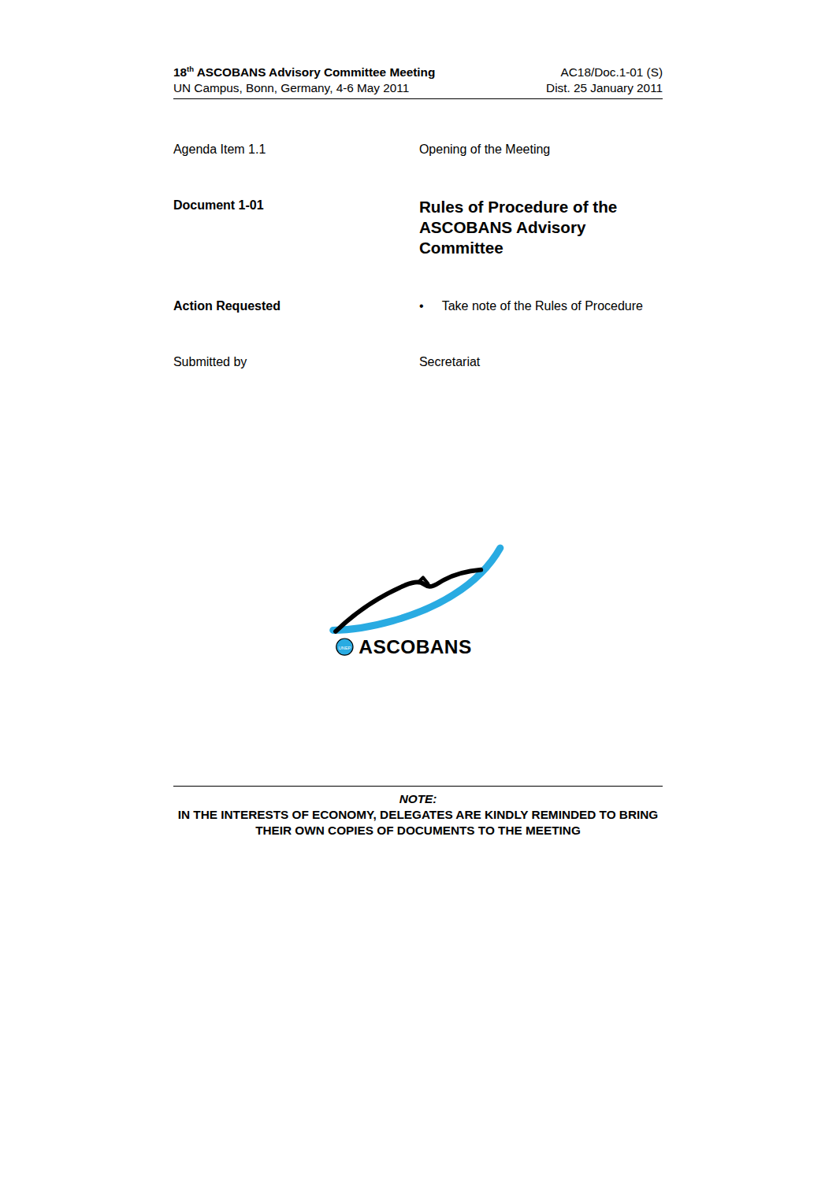| 18 th ASCOBANS Advisory Committee Meeting | AC18/Doc.1-01 (S) |
| UN Campus, Bonn, Germany, 4-6 May 2011 | Dist. 25 January 2011 |
| Agenda Item 1.1 | Opening of the Meeting |
| Document 1-01 | Rules of Procedure of the ASCOBANS Advisory Committee |
| Action Requested | • Take note of the Rules of Procedure |
| Submitted by | Secretariat |
UNEP ASCOBANS
NOTE:
IN THE INTERESTS OF ECONOMY, DELEGATES ARE KINDLY REMINDED TO BRING THEIR OWN COPIES OF DOCUMENTS TO THE MEETING